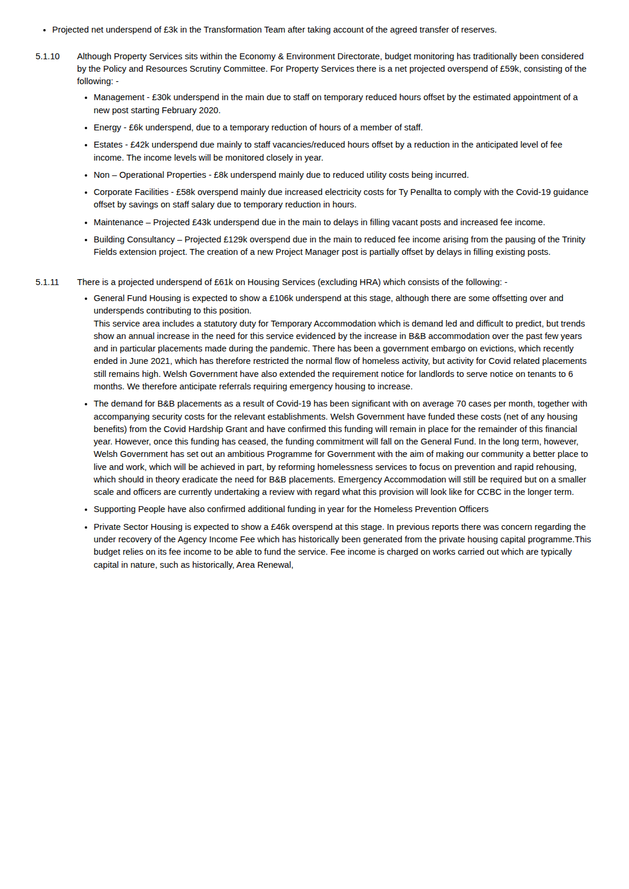Projected net underspend of £3k in the Transformation Team after taking account of the agreed transfer of reserves.
5.1.10
Although Property Services sits within the Economy & Environment Directorate, budget monitoring has traditionally been considered by the Policy and Resources Scrutiny Committee. For Property Services there is a net projected overspend of £59k, consisting of the following: -
Management - £30k underspend in the main due to staff on temporary reduced hours offset by the estimated appointment of a new post starting February 2020.
Energy - £6k underspend, due to a temporary reduction of hours of a member of staff.
Estates - £42k underspend due mainly to staff vacancies/reduced hours offset by a reduction in the anticipated level of fee income. The income levels will be monitored closely in year.
Non – Operational Properties - £8k underspend mainly due to reduced utility costs being incurred.
Corporate Facilities - £58k overspend mainly due increased electricity costs for Ty Penallta to comply with the Covid-19 guidance offset by savings on staff salary due to temporary reduction in hours.
Maintenance – Projected £43k underspend due in the main to delays in filling vacant posts and increased fee income.
Building Consultancy – Projected £129k overspend due in the main to reduced fee income arising from the pausing of the Trinity Fields extension project. The creation of a new Project Manager post is partially offset by delays in filling existing posts.
5.1.11
There is a projected underspend of £61k on Housing Services (excluding HRA) which consists of the following: -
General Fund Housing is expected to show a £106k underspend at this stage, although there are some offsetting over and underspends contributing to this position.
This service area includes a statutory duty for Temporary Accommodation which is demand led and difficult to predict, but trends show an annual increase in the need for this service evidenced by the increase in B&B accommodation over the past few years and in particular placements made during the pandemic. There has been a government embargo on evictions, which recently ended in June 2021, which has therefore restricted the normal flow of homeless activity, but activity for Covid related placements still remains high. Welsh Government have also extended the requirement notice for landlords to serve notice on tenants to 6 months. We therefore anticipate referrals requiring emergency housing to increase.
The demand for B&B placements as a result of Covid-19 has been significant with on average 70 cases per month, together with accompanying security costs for the relevant establishments. Welsh Government have funded these costs (net of any housing benefits) from the Covid Hardship Grant and have confirmed this funding will remain in place for the remainder of this financial year. However, once this funding has ceased, the funding commitment will fall on the General Fund. In the long term, however, Welsh Government has set out an ambitious Programme for Government with the aim of making our community a better place to live and work, which will be achieved in part, by reforming homelessness services to focus on prevention and rapid rehousing, which should in theory eradicate the need for B&B placements. Emergency Accommodation will still be required but on a smaller scale and officers are currently undertaking a review with regard what this provision will look like for CCBC in the longer term.
Supporting People have also confirmed additional funding in year for the Homeless Prevention Officers
Private Sector Housing is expected to show a £46k overspend at this stage. In previous reports there was concern regarding the under recovery of the Agency Income Fee which has historically been generated from the private housing capital programme.This budget relies on its fee income to be able to fund the service. Fee income is charged on works carried out which are typically capital in nature, such as historically, Area Renewal,